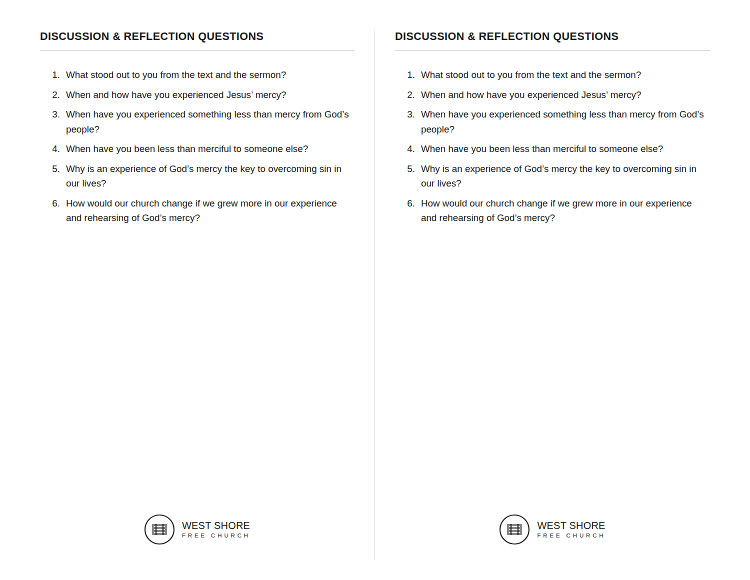Discussion & Reflection Questions
What stood out to you from the text and the sermon?
When and how have you experienced Jesus’ mercy?
When have you experienced something less than mercy from God’s people?
When have you been less than merciful to someone else?
Why is an experience of God’s mercy the key to overcoming sin in our lives?
How would our church change if we grew more in our experience and rehearsing of God’s mercy?
West Shore
Free Church
Discussion & Reflection Questions
What stood out to you from the text and the sermon?
When and how have you experienced Jesus’ mercy?
When have you experienced something less than mercy from God’s people?
When have you been less than merciful to someone else?
Why is an experience of God’s mercy the key to overcoming sin in our lives?
How would our church change if we grew more in our experience and rehearsing of God’s mercy?
West Shore
Free Church